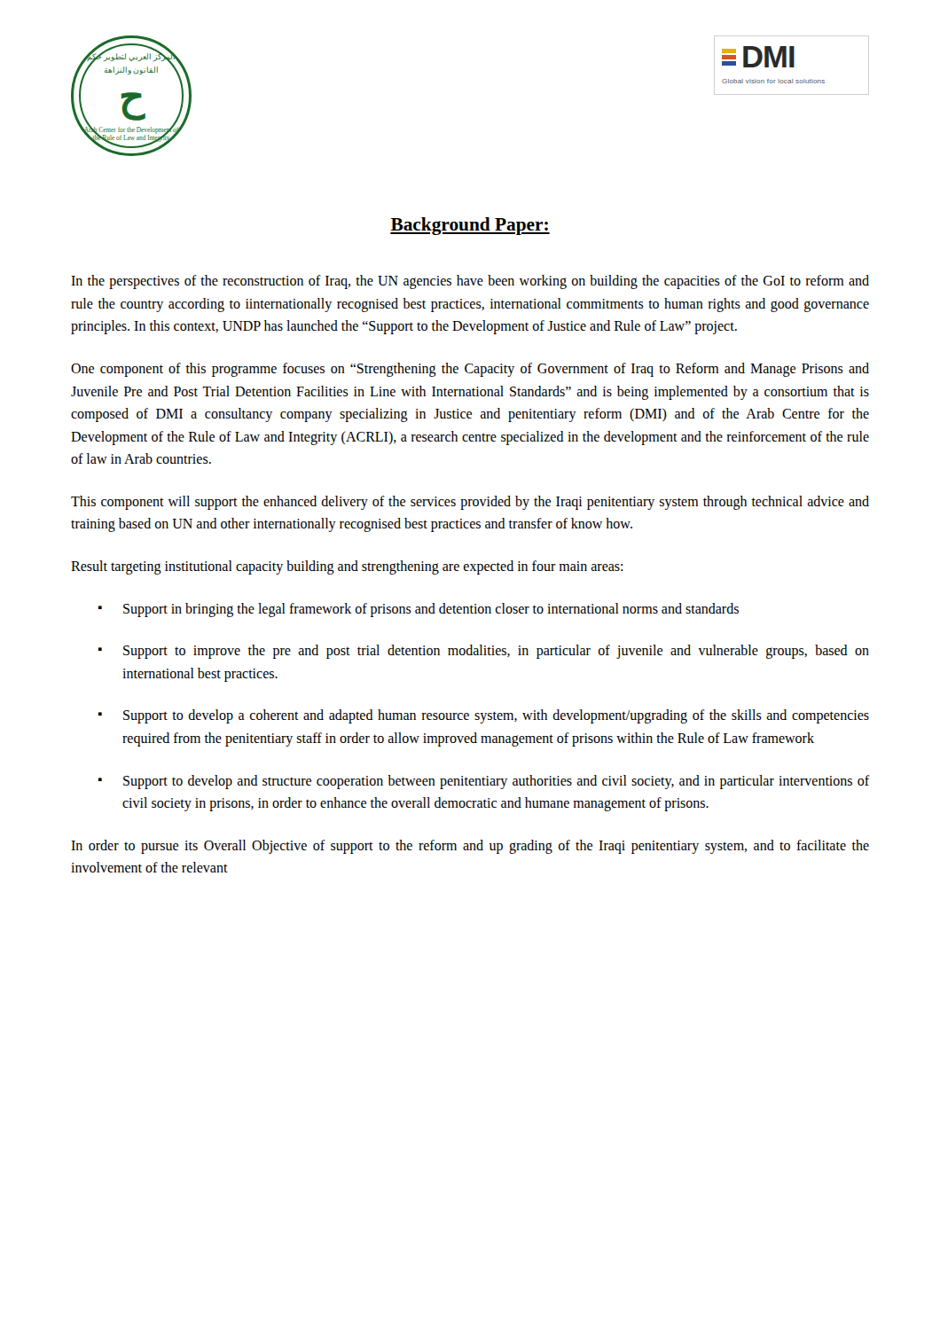المركز العربي لتطوير حكم القانون والنزاهة
ح
Arab Center for the Development of the Rule of Law and Integrity
DMI
Global vision for local solutions
Background Paper:
In the perspectives of the reconstruction of Iraq, the UN agencies have been working on building the capacities of the GoI to reform and rule the country according to iinternationally recognised best practices, international commitments to human rights and good governance principles. In this context, UNDP has launched the “Support to the Development of Justice and Rule of Law” project.
One component of this programme focuses on “Strengthening the Capacity of Government of Iraq to Reform and Manage Prisons and Juvenile Pre and Post Trial Detention Facilities in Line with International Standards” and is being implemented by a consortium that is composed of DMI a consultancy company specializing in Justice and penitentiary reform (DMI) and of the Arab Centre for the Development of the Rule of Law and Integrity (ACRLI), a research centre specialized in the development and the reinforcement of the rule of law in Arab countries.
This component will support the enhanced delivery of the services provided by the Iraqi penitentiary system through technical advice and training based on UN and other internationally recognised best practices and transfer of know how.
Result targeting institutional capacity building and strengthening are expected in four main areas:
Support in bringing the legal framework of prisons and detention closer to international norms and standards
Support to improve the pre and post trial detention modalities, in particular of juvenile and vulnerable groups, based on international best practices.
Support to develop a coherent and adapted human resource system, with development/upgrading of the skills and competencies required from the penitentiary staff in order to allow improved management of prisons within the Rule of Law framework
Support to develop and structure cooperation between penitentiary authorities and civil society, and in particular interventions of civil society in prisons, in order to enhance the overall democratic and humane management of prisons.
In order to pursue its Overall Objective of support to the reform and up grading of the Iraqi penitentiary system, and to facilitate the involvement of the relevant